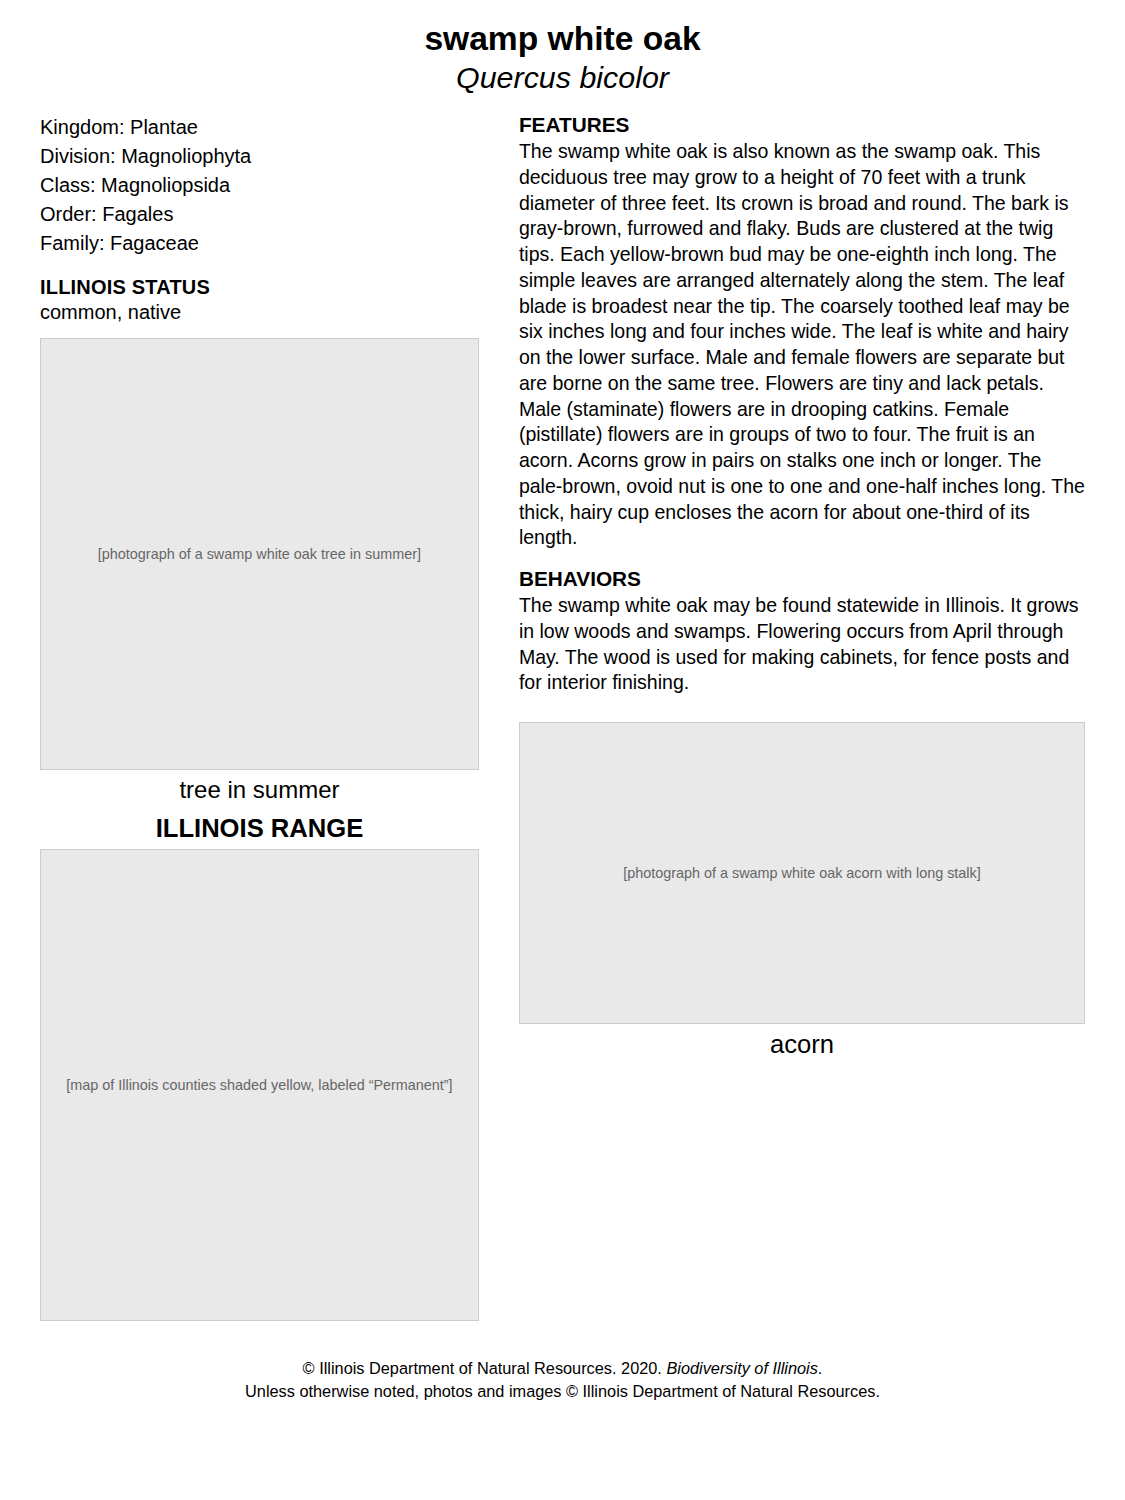swamp white oak
Quercus bicolor
Kingdom: Plantae
Division: Magnoliophyta
Class: Magnoliopsida
Order: Fagales
Family: Fagaceae
ILLINOIS STATUS
common, native
[photograph of a swamp white oak tree in summer]
tree in summer
ILLINOIS RANGE
[map of Illinois counties shaded yellow, labeled “Permanent”]
FEATURES
The swamp white oak is also known as the swamp oak. This deciduous tree may grow to a height of 70 feet with a trunk diameter of three feet. Its crown is broad and round. The bark is gray-brown, furrowed and flaky. Buds are clustered at the twig tips. Each yellow-brown bud may be one-eighth inch long. The simple leaves are arranged alternately along the stem. The leaf blade is broadest near the tip. The coarsely toothed leaf may be six inches long and four inches wide. The leaf is white and hairy on the lower surface. Male and female flowers are separate but are borne on the same tree. Flowers are tiny and lack petals. Male (staminate) flowers are in drooping catkins. Female (pistillate) flowers are in groups of two to four. The fruit is an acorn. Acorns grow in pairs on stalks one inch or longer. The pale-brown, ovoid nut is one to one and one-half inches long. The thick, hairy cup encloses the acorn for about one-third of its length.
BEHAVIORS
The swamp white oak may be found statewide in Illinois. It grows in low woods and swamps. Flowering occurs from April through May. The wood is used for making cabinets, for fence posts and for interior finishing.
[photograph of a swamp white oak acorn with long stalk]
acorn
© Illinois Department of Natural Resources. 2020. Biodiversity of Illinois.
Unless otherwise noted, photos and images © Illinois Department of Natural Resources.